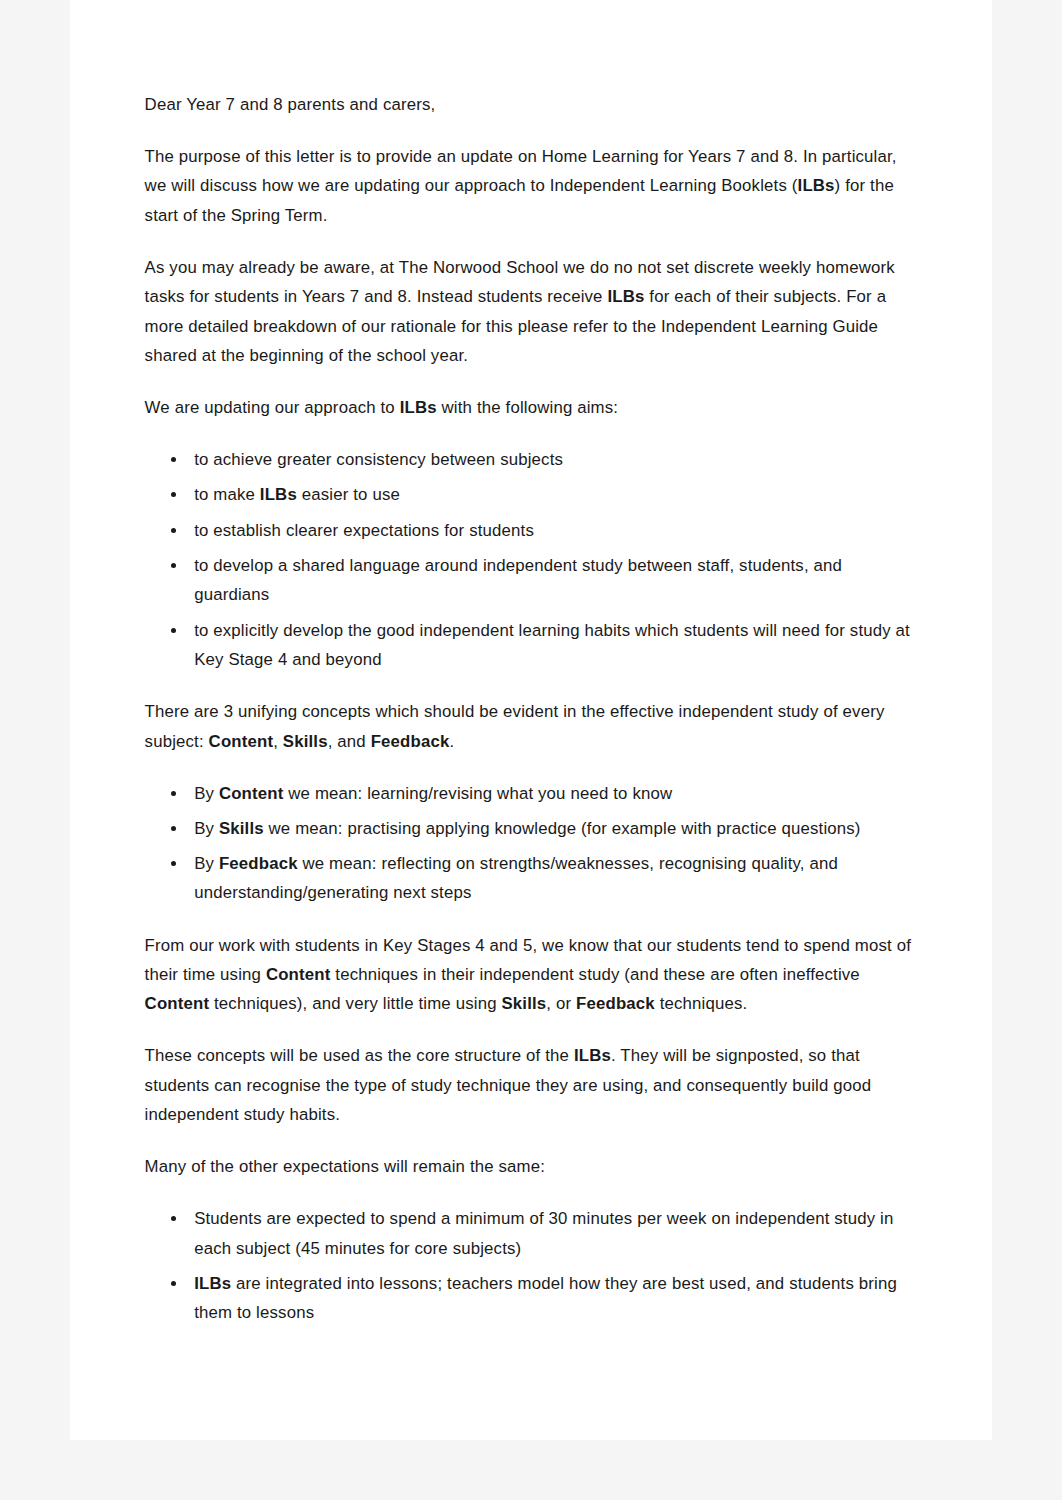Dear Year 7 and 8 parents and carers,
The purpose of this letter is to provide an update on Home Learning for Years 7 and 8. In particular, we will discuss how we are updating our approach to Independent Learning Booklets (ILBs) for the start of the Spring Term.
As you may already be aware, at The Norwood School we do no not set discrete weekly homework tasks for students in Years 7 and 8. Instead students receive ILBs for each of their subjects. For a more detailed breakdown of our rationale for this please refer to the Independent Learning Guide shared at the beginning of the school year.
We are updating our approach to ILBs with the following aims:
to achieve greater consistency between subjects
to make ILBs easier to use
to establish clearer expectations for students
to develop a shared language around independent study between staff, students, and guardians
to explicitly develop the good independent learning habits which students will need for study at Key Stage 4 and beyond
There are 3 unifying concepts which should be evident in the effective independent study of every subject: Content, Skills, and Feedback.
By Content we mean: learning/revising what you need to know
By Skills we mean: practising applying knowledge (for example with practice questions)
By Feedback we mean: reflecting on strengths/weaknesses, recognising quality, and understanding/generating next steps
From our work with students in Key Stages 4 and 5, we know that our students tend to spend most of their time using Content techniques in their independent study (and these are often ineffective Content techniques), and very little time using Skills, or Feedback techniques.
These concepts will be used as the core structure of the ILBs. They will be signposted, so that students can recognise the type of study technique they are using, and consequently build good independent study habits.
Many of the other expectations will remain the same:
Students are expected to spend a minimum of 30 minutes per week on independent study in each subject (45 minutes for core subjects)
ILBs are integrated into lessons; teachers model how they are best used, and students bring them to lessons